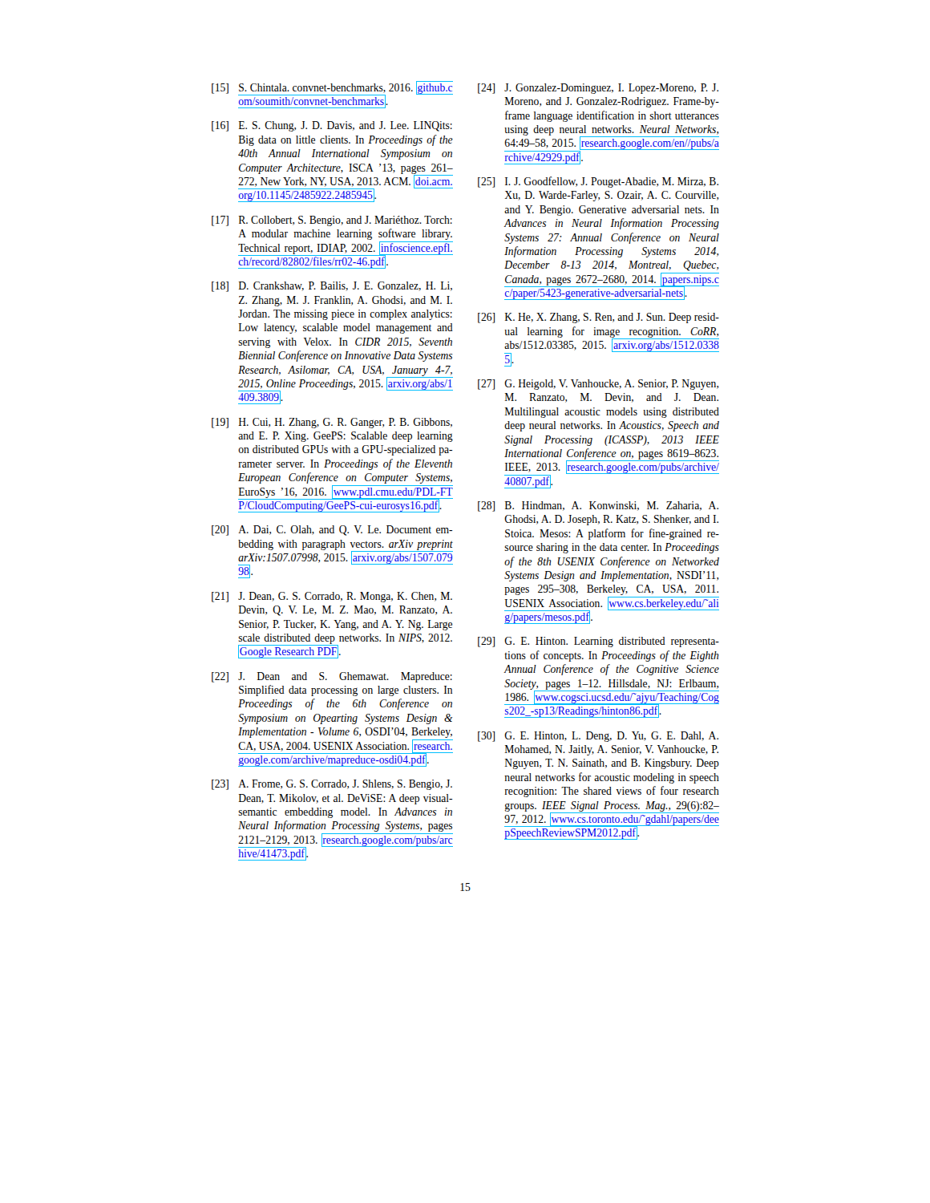[15]
S. Chintala. convnet-benchmarks, 2016. github.com/soumith/convnet-benchmarks.
[16]
E. S. Chung, J. D. Davis, and J. Lee. LINQits: Big data on little clients. In Proceedings of the 40th Annual International Symposium on Computer Architecture, ISCA ’13, pages 261–272, New York, NY, USA, 2013. ACM. doi.acm.org/10.1145/2485922.2485945.
[17]
R. Collobert, S. Bengio, and J. Mariéthoz. Torch: A modular machine learning software library. Technical report, IDIAP, 2002. infoscience.epfl.ch/record/82802/files/rr02-46.pdf.
[18]
D. Crankshaw, P. Bailis, J. E. Gonzalez, H. Li, Z. Zhang, M. J. Franklin, A. Ghodsi, and M. I. Jordan. The missing piece in complex analytics: Low latency, scalable model management and serving with Velox. In CIDR 2015, Seventh Biennial Conference on Innovative Data Systems Research, Asilomar, CA, USA, January 4-7, 2015, Online Proceedings, 2015. arxiv.org/abs/1409.3809.
[19]
H. Cui, H. Zhang, G. R. Ganger, P. B. Gibbons, and E. P. Xing. GeePS: Scalable deep learning on distributed GPUs with a GPU-specialized parameter server. In Proceedings of the Eleventh European Conference on Computer Systems, EuroSys ’16, 2016. www.pdl.cmu.edu/PDL-FTP/CloudComputing/GeePS-cui-eurosys16.pdf.
[20]
A. Dai, C. Olah, and Q. V. Le. Document embedding with paragraph vectors. arXiv preprint arXiv:1507.07998, 2015. arxiv.org/abs/1507.07998.
[21]
J. Dean, G. S. Corrado, R. Monga, K. Chen, M. Devin, Q. V. Le, M. Z. Mao, M. Ranzato, A. Senior, P. Tucker, K. Yang, and A. Y. Ng. Large scale distributed deep networks. In NIPS, 2012. Google Research PDF.
[22]
J. Dean and S. Ghemawat. Mapreduce: Simplified data processing on large clusters. In Proceedings of the 6th Conference on Symposium on Opearting Systems Design & Implementation - Volume 6, OSDI’04, Berkeley, CA, USA, 2004. USENIX Association. research.google.com/archive/mapreduce-osdi04.pdf.
[23]
A. Frome, G. S. Corrado, J. Shlens, S. Bengio, J. Dean, T. Mikolov, et al. DeViSE: A deep visual-semantic embedding model. In Advances in Neural Information Processing Systems, pages 2121–2129, 2013. research.google.com/pubs/archive/41473.pdf.
[24]
J. Gonzalez-Dominguez, I. Lopez-Moreno, P. J. Moreno, and J. Gonzalez-Rodriguez. Frame-by-frame language identification in short utterances using deep neural networks. Neural Networks, 64:49–58, 2015. research.google.com/en//pubs/archive/42929.pdf.
[25]
I. J. Goodfellow, J. Pouget-Abadie, M. Mirza, B. Xu, D. Warde-Farley, S. Ozair, A. C. Courville, and Y. Bengio. Generative adversarial nets. In Advances in Neural Information Processing Systems 27: Annual Conference on Neural Information Processing Systems 2014, December 8-13 2014, Montreal, Quebec, Canada, pages 2672–2680, 2014. papers.nips.cc/paper/5423-generative-adversarial-nets.
[26]
K. He, X. Zhang, S. Ren, and J. Sun. Deep residual learning for image recognition. CoRR, abs/1512.03385, 2015. arxiv.org/abs/1512.03385.
[27]
G. Heigold, V. Vanhoucke, A. Senior, P. Nguyen, M. Ranzato, M. Devin, and J. Dean. Multilingual acoustic models using distributed deep neural networks. In Acoustics, Speech and Signal Processing (ICASSP), 2013 IEEE International Conference on, pages 8619–8623. IEEE, 2013. research.google.com/pubs/archive/40807.pdf.
[28]
B. Hindman, A. Konwinski, M. Zaharia, A. Ghodsi, A. D. Joseph, R. Katz, S. Shenker, and I. Stoica. Mesos: A platform for fine-grained resource sharing in the data center. In Proceedings of the 8th USENIX Conference on Networked Systems Design and Implementation, NSDI’11, pages 295–308, Berkeley, CA, USA, 2011. USENIX Association. www.cs.berkeley.edu/˜alig/papers/mesos.pdf.
[29]
G. E. Hinton. Learning distributed representations of concepts. In Proceedings of the Eighth Annual Conference of the Cognitive Science Society, pages 1–12. Hillsdale, NJ: Erlbaum, 1986. www.cogsci.ucsd.edu/˜ajyu/Teaching/Cogs202_-sp13/Readings/hinton86.pdf.
[30]
G. E. Hinton, L. Deng, D. Yu, G. E. Dahl, A. Mohamed, N. Jaitly, A. Senior, V. Vanhoucke, P. Nguyen, T. N. Sainath, and B. Kingsbury. Deep neural networks for acoustic modeling in speech recognition: The shared views of four research groups. IEEE Signal Process. Mag., 29(6):82–97, 2012. www.cs.toronto.edu/˜gdahl/papers/deepSpeechReviewSPM2012.pdf.
15